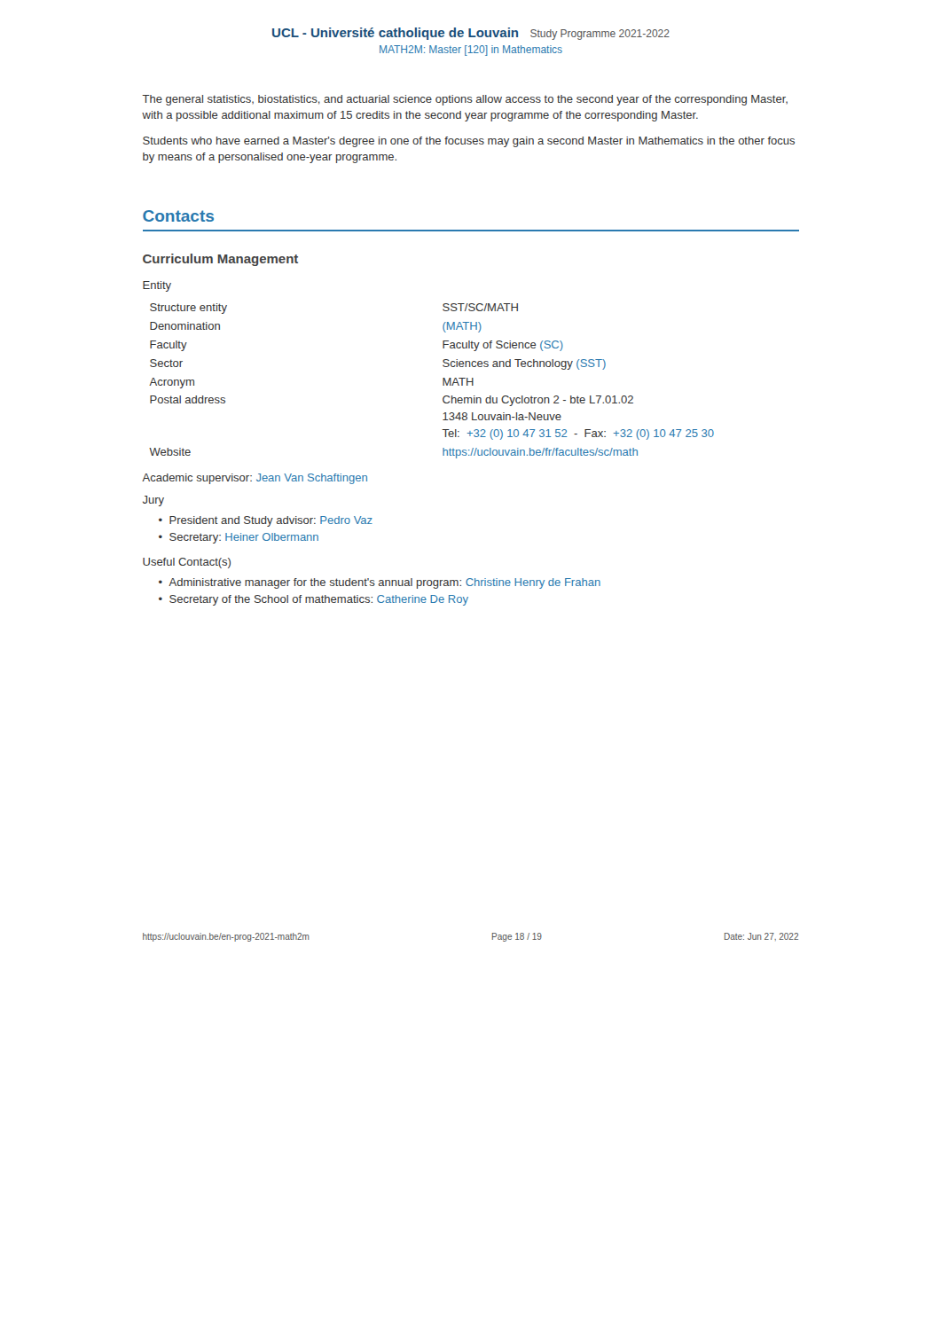UCL - Université catholique de Louvain Study Programme 2021-2022
MATH2M: Master [120] in Mathematics
The general statistics, biostatistics, and actuarial science options allow access to the second year of the corresponding Master, with a possible additional maximum of 15 credits in the second year programme of the corresponding Master.
Students who have earned a Master's degree in one of the focuses may gain a second Master in Mathematics in the other focus by means of a personalised one-year programme.
Contacts
Curriculum Management
Entity
| Structure entity | SST/SC/MATH |
| Denomination | (MATH) |
| Faculty | Faculty of Science (SC) |
| Sector | Sciences and Technology (SST) |
| Acronym | MATH |
| Postal address | Chemin du Cyclotron 2 - bte L7.01.02 1348 Louvain-la-Neuve Tel: +32 (0) 10 47 31 52 - Fax: +32 (0) 10 47 25 30 |
| Website | https://uclouvain.be/fr/facultes/sc/math |
Academic supervisor: Jean Van Schaftingen
Jury
President and Study advisor: Pedro Vaz
Secretary: Heiner Olbermann
Useful Contact(s)
Administrative manager for the student's annual program: Christine Henry de Frahan
Secretary of the School of mathematics: Catherine De Roy
https://uclouvain.be/en-prog-2021-math2m Page 18 / 19 Date: Jun 27, 2022